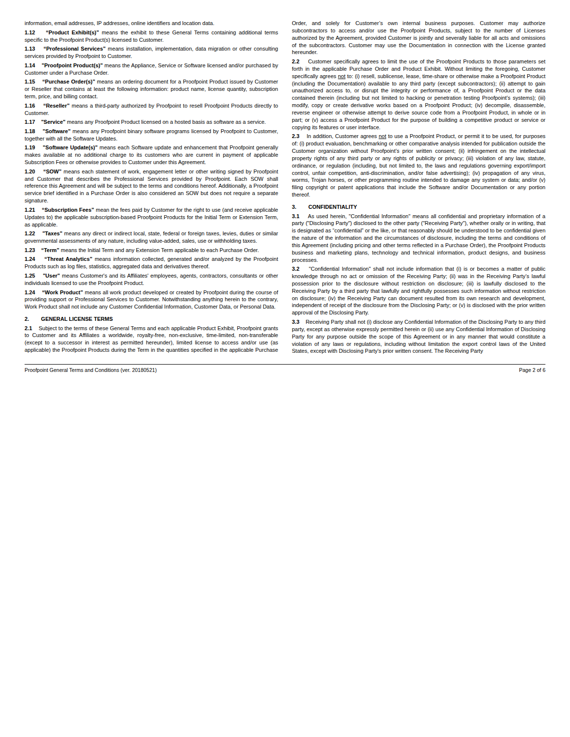information, email addresses, IP addresses, online identifiers and location data.
1.12 “Product Exhibit(s)” means the exhibit to these General Terms containing additional terms specific to the Proofpoint Product(s) licensed to Customer.
1.13 “Professional Services” means installation, implementation, data migration or other consulting services provided by Proofpoint to Customer.
1.14 "Proofpoint Product(s)" means the Appliance, Service or Software licensed and/or purchased by Customer under a Purchase Order.
1.15 “Purchase Order(s)” means an ordering document for a Proofpoint Product issued by Customer or Reseller that contains at least the following information: product name, license quantity, subscription term, price, and billing contact.
1.16 “Reseller” means a third-party authorized by Proofpoint to resell Proofpoint Products directly to Customer.
1.17 "Service" means any Proofpoint Product licensed on a hosted basis as software as a service.
1.18 "Software" means any Proofpoint binary software programs licensed by Proofpoint to Customer, together with all the Software Updates.
1.19 "Software Update(s)" means each Software update and enhancement that Proofpoint generally makes available at no additional charge to its customers who are current in payment of applicable Subscription Fees or otherwise provides to Customer under this Agreement.
1.20 “SOW” means each statement of work, engagement letter or other writing signed by Proofpoint and Customer that describes the Professional Services provided by Proofpoint. Each SOW shall reference this Agreement and will be subject to the terms and conditions hereof. Additionally, a Proofpoint service brief identified in a Purchase Order is also considered an SOW but does not require a separate signature.
1.21 “Subscription Fees” mean the fees paid by Customer for the right to use (and receive applicable Updates to) the applicable subscription-based Proofpoint Products for the Initial Term or Extension Term, as applicable.
1.22 "Taxes" means any direct or indirect local, state, federal or foreign taxes, levies, duties or similar governmental assessments of any nature, including value-added, sales, use or withholding taxes.
1.23 “Term” means the Initial Term and any Extension Term applicable to each Purchase Order.
1.24 “Threat Analytics” means information collected, generated and/or analyzed by the Proofpoint Products such as log files, statistics, aggregated data and derivatives thereof.
1.25 "User" means Customer's and its Affiliates' employees, agents, contractors, consultants or other individuals licensed to use the Proofpoint Product.
1.24 “Work Product” means all work product developed or created by Proofpoint during the course of providing support or Professional Services to Customer. Notwithstanding anything herein to the contrary, Work Product shall not include any Customer Confidential Information, Customer Data, or Personal Data.
2. General License Terms
2.1 Subject to the terms of these General Terms and each applicable Product Exhibit, Proofpoint grants to Customer and its Affiliates a worldwide, royalty-free, non-exclusive, time-limited, non-transferable (except to a successor in interest as permitted hereunder), limited license to access and/or use (as applicable) the Proofpoint Products during the Term in the quantities specified in the applicable Purchase Order, and solely for Customer’s own internal business purposes. Customer may authorize subcontractors to access and/or use the Proofpoint Products, subject to the number of Licenses authorized by the Agreement, provided Customer is jointly and severally liable for all acts and omissions of the subcontractors. Customer may use the Documentation in connection with the License granted hereunder.
2.2 Customer specifically agrees to limit the use of the Proofpoint Products to those parameters set forth in the applicable Purchase Order and Product Exhibit. Without limiting the foregoing, Customer specifically agrees not to: (i) resell, sublicense, lease, time-share or otherwise make a Proofpoint Product (including the Documentation) available to any third party (except subcontractors); (ii) attempt to gain unauthorized access to, or disrupt the integrity or performance of, a Proofpoint Product or the data contained therein (including but not limited to hacking or penetration testing Proofpoint’s systems); (iii) modify, copy or create derivative works based on a Proofpoint Product; (iv) decompile, disassemble, reverse engineer or otherwise attempt to derive source code from a Proofpoint Product, in whole or in part; or (v) access a Proofpoint Product for the purpose of building a competitive product or service or copying its features or user interface.
2.3 In addition, Customer agrees not to use a Proofpoint Product, or permit it to be used, for purposes of: (i) product evaluation, benchmarking or other comparative analysis intended for publication outside the Customer organization without Proofpoint’s prior written consent; (ii) infringement on the intellectual property rights of any third party or any rights of publicity or privacy; (iii) violation of any law, statute, ordinance, or regulation (including, but not limited to, the laws and regulations governing export/import control, unfair competition, anti-discrimination, and/or false advertising); (iv) propagation of any virus, worms, Trojan horses, or other programming routine intended to damage any system or data; and/or (v) filing copyright or patent applications that include the Software and/or Documentation or any portion thereof.
3. Confidentiality
3.1 As used herein, "Confidential Information" means all confidential and proprietary information of a party ("Disclosing Party") disclosed to the other party ("Receiving Party"), whether orally or in writing, that is designated as “confidential” or the like, or that reasonably should be understood to be confidential given the nature of the information and the circumstances of disclosure, including the terms and conditions of this Agreement (including pricing and other terms reflected in a Purchase Order), the Proofpoint Products business and marketing plans, technology and technical information, product designs, and business processes.
3.2 "Confidential Information" shall not include information that (i) is or becomes a matter of public knowledge through no act or omission of the Receiving Party; (ii) was in the Receiving Party’s lawful possession prior to the disclosure without restriction on disclosure; (iii) is lawfully disclosed to the Receiving Party by a third party that lawfully and rightfully possesses such information without restriction on disclosure; (iv) the Receiving Party can document resulted from its own research and development, independent of receipt of the disclosure from the Disclosing Party; or (v) is disclosed with the prior written approval of the Disclosing Party.
3.3 Receiving Party shall not (i) disclose any Confidential Information of the Disclosing Party to any third party, except as otherwise expressly permitted herein or (ii) use any Confidential Information of Disclosing Party for any purpose outside the scope of this Agreement or in any manner that would constitute a violation of any laws or regulations, including without limitation the export control laws of the United States, except with Disclosing Party's prior written consent. The Receiving Party
Proofpoint General Terms and Conditions (ver. 20180521) Page 2 of 6